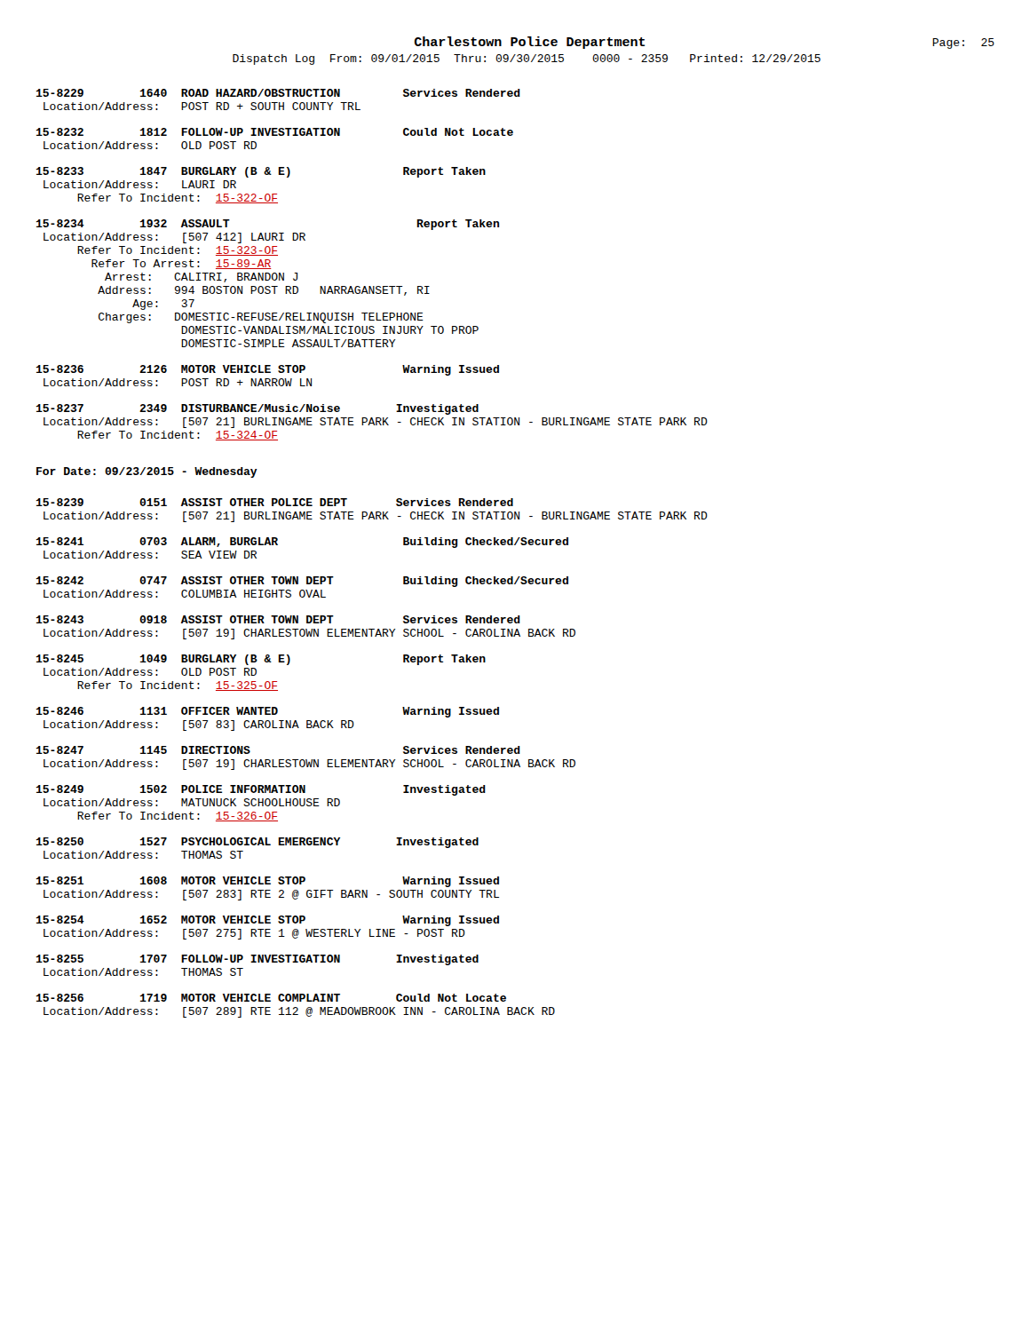Charlestown Police Department Page: 25
Dispatch Log From: 09/01/2015 Thru: 09/30/2015 0000 - 2359 Printed: 12/29/2015
15-8229 1640 ROAD HAZARD/OBSTRUCTION Services Rendered
Location/Address: POST RD + SOUTH COUNTY TRL
15-8232 1812 FOLLOW-UP INVESTIGATION Could Not Locate
Location/Address: OLD POST RD
15-8233 1847 BURGLARY (B & E) Report Taken
Location/Address: LAURI DR
Refer To Incident: 15-322-OF
15-8234 1932 ASSAULT Report Taken
Location/Address: [507 412] LAURI DR
Refer To Incident: 15-323-OF
Refer To Arrest: 15-89-AR
Arrest: CALITRI, BRANDON J
Address: 994 BOSTON POST RD NARRAGANSETT, RI
Age: 37
Charges: DOMESTIC-REFUSE/RELINQUISH TELEPHONE
DOMESTIC-VANDALISM/MALICIOUS INJURY TO PROP
DOMESTIC-SIMPLE ASSAULT/BATTERY
15-8236 2126 MOTOR VEHICLE STOP Warning Issued
Location/Address: POST RD + NARROW LN
15-8237 2349 DISTURBANCE/Music/Noise Investigated
Location/Address: [507 21] BURLINGAME STATE PARK - CHECK IN STATION - BURLINGAME STATE PARK RD
Refer To Incident: 15-324-OF
For Date: 09/23/2015 - Wednesday
15-8239 0151 ASSIST OTHER POLICE DEPT Services Rendered
Location/Address: [507 21] BURLINGAME STATE PARK - CHECK IN STATION - BURLINGAME STATE PARK RD
15-8241 0703 ALARM, BURGLAR Building Checked/Secured
Location/Address: SEA VIEW DR
15-8242 0747 ASSIST OTHER TOWN DEPT Building Checked/Secured
Location/Address: COLUMBIA HEIGHTS OVAL
15-8243 0918 ASSIST OTHER TOWN DEPT Services Rendered
Location/Address: [507 19] CHARLESTOWN ELEMENTARY SCHOOL - CAROLINA BACK RD
15-8245 1049 BURGLARY (B & E) Report Taken
Location/Address: OLD POST RD
Refer To Incident: 15-325-OF
15-8246 1131 OFFICER WANTED Warning Issued
Location/Address: [507 83] CAROLINA BACK RD
15-8247 1145 DIRECTIONS Services Rendered
Location/Address: [507 19] CHARLESTOWN ELEMENTARY SCHOOL - CAROLINA BACK RD
15-8249 1502 POLICE INFORMATION Investigated
Location/Address: MATUNUCK SCHOOLHOUSE RD
Refer To Incident: 15-326-OF
15-8250 1527 PSYCHOLOGICAL EMERGENCY Investigated
Location/Address: THOMAS ST
15-8251 1608 MOTOR VEHICLE STOP Warning Issued
Location/Address: [507 283] RTE 2 @ GIFT BARN - SOUTH COUNTY TRL
15-8254 1652 MOTOR VEHICLE STOP Warning Issued
Location/Address: [507 275] RTE 1 @ WESTERLY LINE - POST RD
15-8255 1707 FOLLOW-UP INVESTIGATION Investigated
Location/Address: THOMAS ST
15-8256 1719 MOTOR VEHICLE COMPLAINT Could Not Locate
Location/Address: [507 289] RTE 112 @ MEADOWBROOK INN - CAROLINA BACK RD